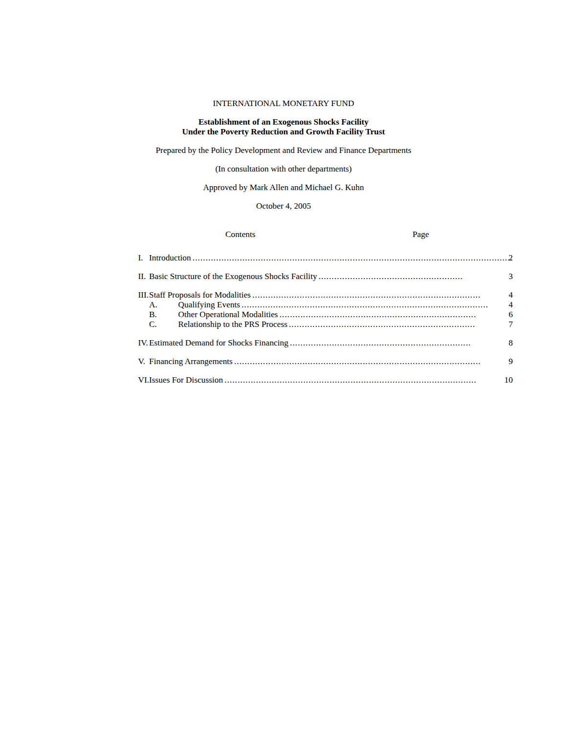INTERNATIONAL MONETARY FUND
Establishment of an Exogenous Shocks Facility
Under the Poverty Reduction and Growth Facility Trust
Prepared by the Policy Development and Review and Finance Departments
(In consultation with other departments)
Approved by Mark Allen and Michael G. Kuhn
October 4, 2005
Contents Page
| I. | 2 Introduction .......................................................................................................................... |
| II. | 3 Basic Structure of the Exogenous Shocks Facility ....................................................... |
| III. | 4 Staff Proposals for Modalities ....................................................................................... |
| | / A. / 4 Qualifying Events .............................................................................................. / / B. / 6 Other Operational Modalities ........................................................................... / / C. / 7 Relationship to the PRS Process ....................................................................... / |
| IV. | 8 Estimated Demand for Shocks Financing ..................................................................... |
| V. | 9 Financing Arrangements .............................................................................................. |
| VI. | 10 Issues For Discussion ................................................................................................ |